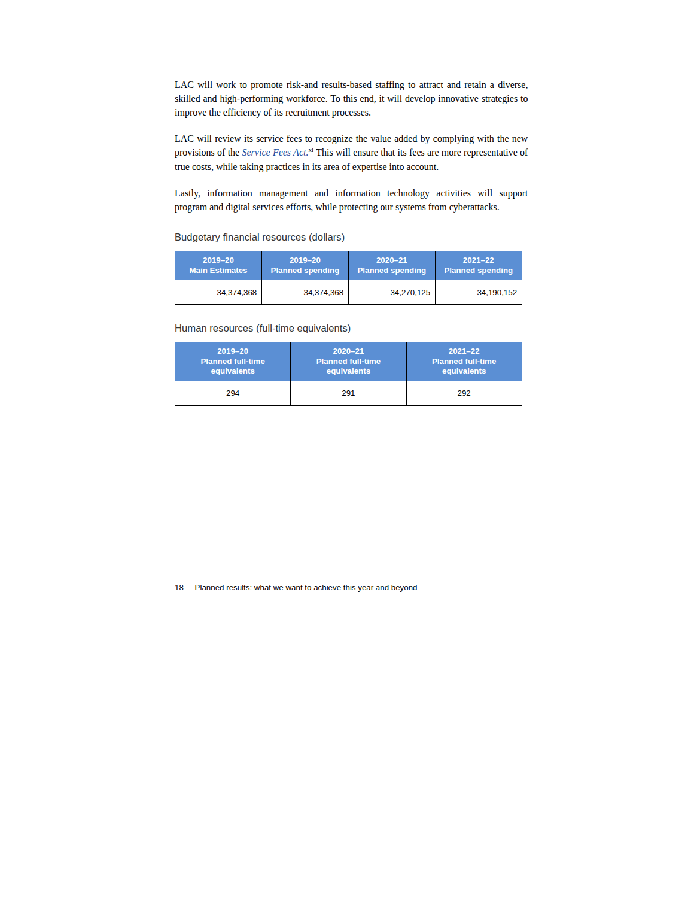LAC will work to promote risk-and results-based staffing to attract and retain a diverse, skilled and high-performing workforce. To this end, it will develop innovative strategies to improve the efficiency of its recruitment processes.
LAC will review its service fees to recognize the value added by complying with the new provisions of the Service Fees Act.xl This will ensure that its fees are more representative of true costs, while taking practices in its area of expertise into account.
Lastly, information management and information technology activities will support program and digital services efforts, while protecting our systems from cyberattacks.
Budgetary financial resources (dollars)
| 2019–20 Main Estimates | 2019–20 Planned spending | 2020–21 Planned spending | 2021–22 Planned spending |
| --- | --- | --- | --- |
| 34,374,368 | 34,374,368 | 34,270,125 | 34,190,152 |
Human resources (full-time equivalents)
| 2019–20 Planned full-time equivalents | 2020–21 Planned full-time equivalents | 2021–22 Planned full-time equivalents |
| --- | --- | --- |
| 294 | 291 | 292 |
18
Planned results: what we want to achieve this year and beyond